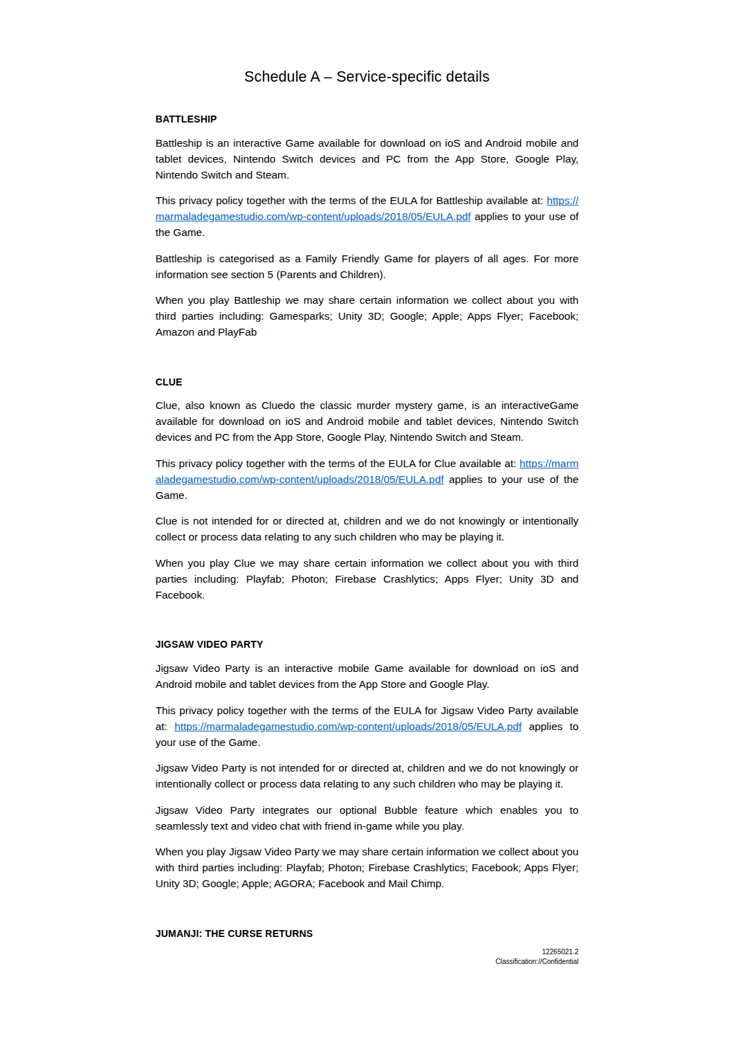Schedule A – Service-specific details
BATTLESHIP
Battleship is an interactive Game available for download on ioS and Android mobile and tablet devices, Nintendo Switch devices and PC from the App Store, Google Play, Nintendo Switch and Steam.
This privacy policy together with the terms of the EULA for Battleship available at: https://marmaladegamestudio.com/wp-content/uploads/2018/05/EULA.pdf applies to your use of the Game.
Battleship is categorised as a Family Friendly Game for players of all ages. For more information see section 5 (Parents and Children).
When you play Battleship we may share certain information we collect about you with third parties including: Gamesparks; Unity 3D; Google; Apple; Apps Flyer; Facebook; Amazon and PlayFab
CLUE
Clue, also known as Cluedo the classic murder mystery game, is an interactiveGame available for download on ioS and Android mobile and tablet devices, Nintendo Switch devices and PC from the App Store, Google Play, Nintendo Switch and Steam.
This privacy policy together with the terms of the EULA for Clue available at: https://marmaladegamestudio.com/wp-content/uploads/2018/05/EULA.pdf applies to your use of the Game.
Clue is not intended for or directed at, children and we do not knowingly or intentionally collect or process data relating to any such children who may be playing it.
When you play Clue we may share certain information we collect about you with third parties including: Playfab; Photon; Firebase Crashlytics; Apps Flyer; Unity 3D and Facebook.
JIGSAW VIDEO PARTY
Jigsaw Video Party is an interactive mobile Game available for download on ioS and Android mobile and tablet devices from the App Store and Google Play.
This privacy policy together with the terms of the EULA for Jigsaw Video Party available at: https://marmaladegamestudio.com/wp-content/uploads/2018/05/EULA.pdf applies to your use of the Game.
Jigsaw Video Party is not intended for or directed at, children and we do not knowingly or intentionally collect or process data relating to any such children who may be playing it.
Jigsaw Video Party integrates our optional Bubble feature which enables you to seamlessly text and video chat with friend in-game while you play.
When you play Jigsaw Video Party we may share certain information we collect about you with third parties including: Playfab; Photon; Firebase Crashlytics; Facebook; Apps Flyer; Unity 3D; Google; Apple; AGORA; Facebook and Mail Chimp.
JUMANJI: THE CURSE RETURNS
12265021.2
Classification://Confidential